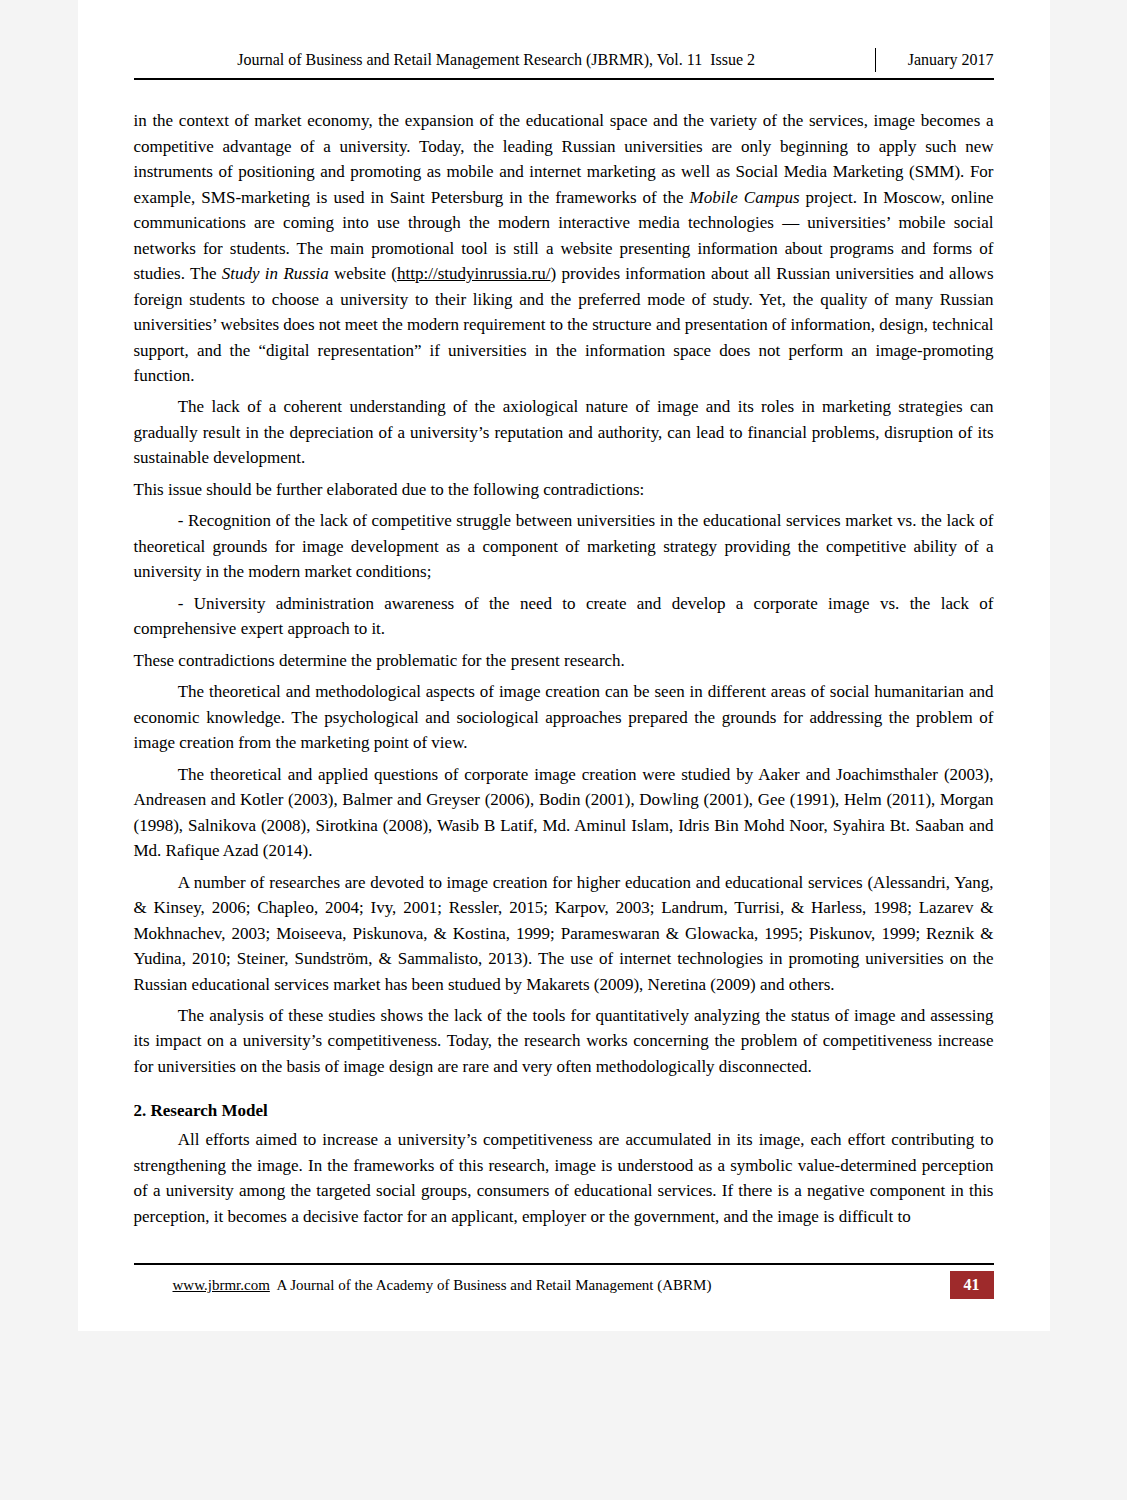Journal of Business and Retail Management Research (JBRMR), Vol. 11 Issue 2
January 2017
in the context of market economy, the expansion of the educational space and the variety of the services, image becomes a competitive advantage of a university. Today, the leading Russian universities are only beginning to apply such new instruments of positioning and promoting as mobile and internet marketing as well as Social Media Marketing (SMM). For example, SMS-marketing is used in Saint Petersburg in the frameworks of the Mobile Campus project. In Moscow, online communications are coming into use through the modern interactive media technologies — universities’ mobile social networks for students. The main promotional tool is still a website presenting information about programs and forms of studies. The Study in Russia website (http://studyinrussia.ru/) provides information about all Russian universities and allows foreign students to choose a university to their liking and the preferred mode of study. Yet, the quality of many Russian universities’ websites does not meet the modern requirement to the structure and presentation of information, design, technical support, and the “digital representation” if universities in the information space does not perform an image-promoting function.
The lack of a coherent understanding of the axiological nature of image and its roles in marketing strategies can gradually result in the depreciation of a university’s reputation and authority, can lead to financial problems, disruption of its sustainable development.
This issue should be further elaborated due to the following contradictions:
- Recognition of the lack of competitive struggle between universities in the educational services market vs. the lack of theoretical grounds for image development as a component of marketing strategy providing the competitive ability of a university in the modern market conditions;
- University administration awareness of the need to create and develop a corporate image vs. the lack of comprehensive expert approach to it.
These contradictions determine the problematic for the present research.
The theoretical and methodological aspects of image creation can be seen in different areas of social humanitarian and economic knowledge. The psychological and sociological approaches prepared the grounds for addressing the problem of image creation from the marketing point of view.
The theoretical and applied questions of corporate image creation were studied by Aaker and Joachimsthaler (2003), Andreasen and Kotler (2003), Balmer and Greyser (2006), Bodin (2001), Dowling (2001), Gee (1991), Helm (2011), Morgan (1998), Salnikova (2008), Sirotkina (2008), Wasib B Latif, Md. Aminul Islam, Idris Bin Mohd Noor, Syahira Bt. Saaban and Md. Rafique Azad (2014).
A number of researches are devoted to image creation for higher education and educational services (Alessandri, Yang, & Kinsey, 2006; Chapleo, 2004; Ivy, 2001; Ressler, 2015; Karpov, 2003; Landrum, Turrisi, & Harless, 1998; Lazarev & Mokhnachev, 2003; Moiseeva, Piskunova, & Kostina, 1999; Parameswaran & Glowacka, 1995; Piskunov, 1999; Reznik & Yudina, 2010; Steiner, Sundström, & Sammalisto, 2013). The use of internet technologies in promoting universities on the Russian educational services market has been studued by Makarets (2009), Neretina (2009) and others.
The analysis of these studies shows the lack of the tools for quantitatively analyzing the status of image and assessing its impact on a university’s competitiveness. Today, the research works concerning the problem of competitiveness increase for universities on the basis of image design are rare and very often methodologically disconnected.
2. Research Model
All efforts aimed to increase a university’s competitiveness are accumulated in its image, each effort contributing to strengthening the image. In the frameworks of this research, image is understood as a symbolic value-determined perception of a university among the targeted social groups, consumers of educational services. If there is a negative component in this perception, it becomes a decisive factor for an applicant, employer or the government, and the image is difficult to
www.jbrmr.com A Journal of the Academy of Business and Retail Management (ABRM)
41